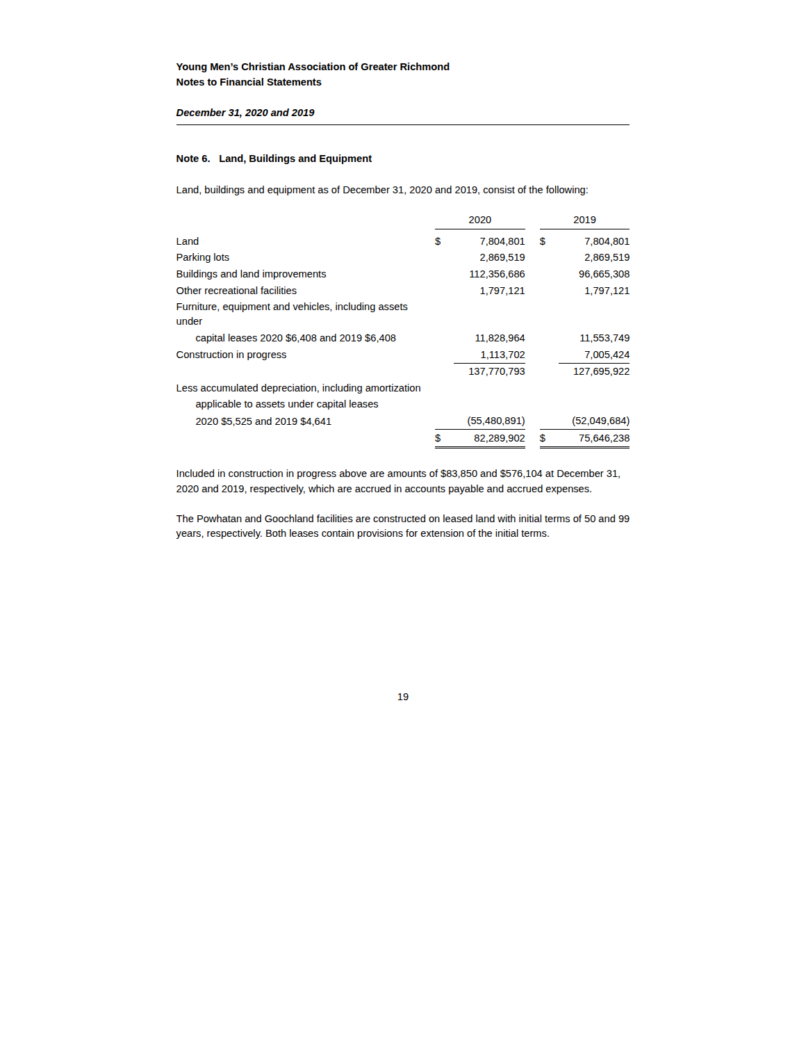Young Men’s Christian Association of Greater Richmond Notes to Financial Statements
December 31, 2020 and 2019
Note 6. Land, Buildings and Equipment
Land, buildings and equipment as of December 31, 2020 and 2019, consist of the following:
| | 2020 | | 2019 |
| --- | --- | --- | --- |
| Land | $ | 7,804,801 | | $ | 7,804,801 |
| Parking lots | | 2,869,519 | | | 2,869,519 |
| Buildings and land improvements | | 112,356,686 | | | 96,665,308 |
| Other recreational facilities | | 1,797,121 | | | 1,797,121 |
| Furniture, equipment and vehicles, including assets under | | | | | |
| capital leases 2020 $6,408 and 2019 $6,408 | | 11,828,964 | | | 11,553,749 |
| Construction in progress | | 1,113,702 | | | 7,005,424 |
| | | 137,770,793 | | | 127,695,922 |
| Less accumulated depreciation, including amortization | | | | | |
| applicable to assets under capital leases | | | | | |
| 2020 $5,525 and 2019 $4,641 | | (55,480,891) | | | (52,049,684) |
| | $ | 82,289,902 | | $ | 75,646,238 |
Included in construction in progress above are amounts of $83,850 and $576,104 at December 31, 2020 and 2019, respectively, which are accrued in accounts payable and accrued expenses.
The Powhatan and Goochland facilities are constructed on leased land with initial terms of 50 and 99 years, respectively. Both leases contain provisions for extension of the initial terms.
19